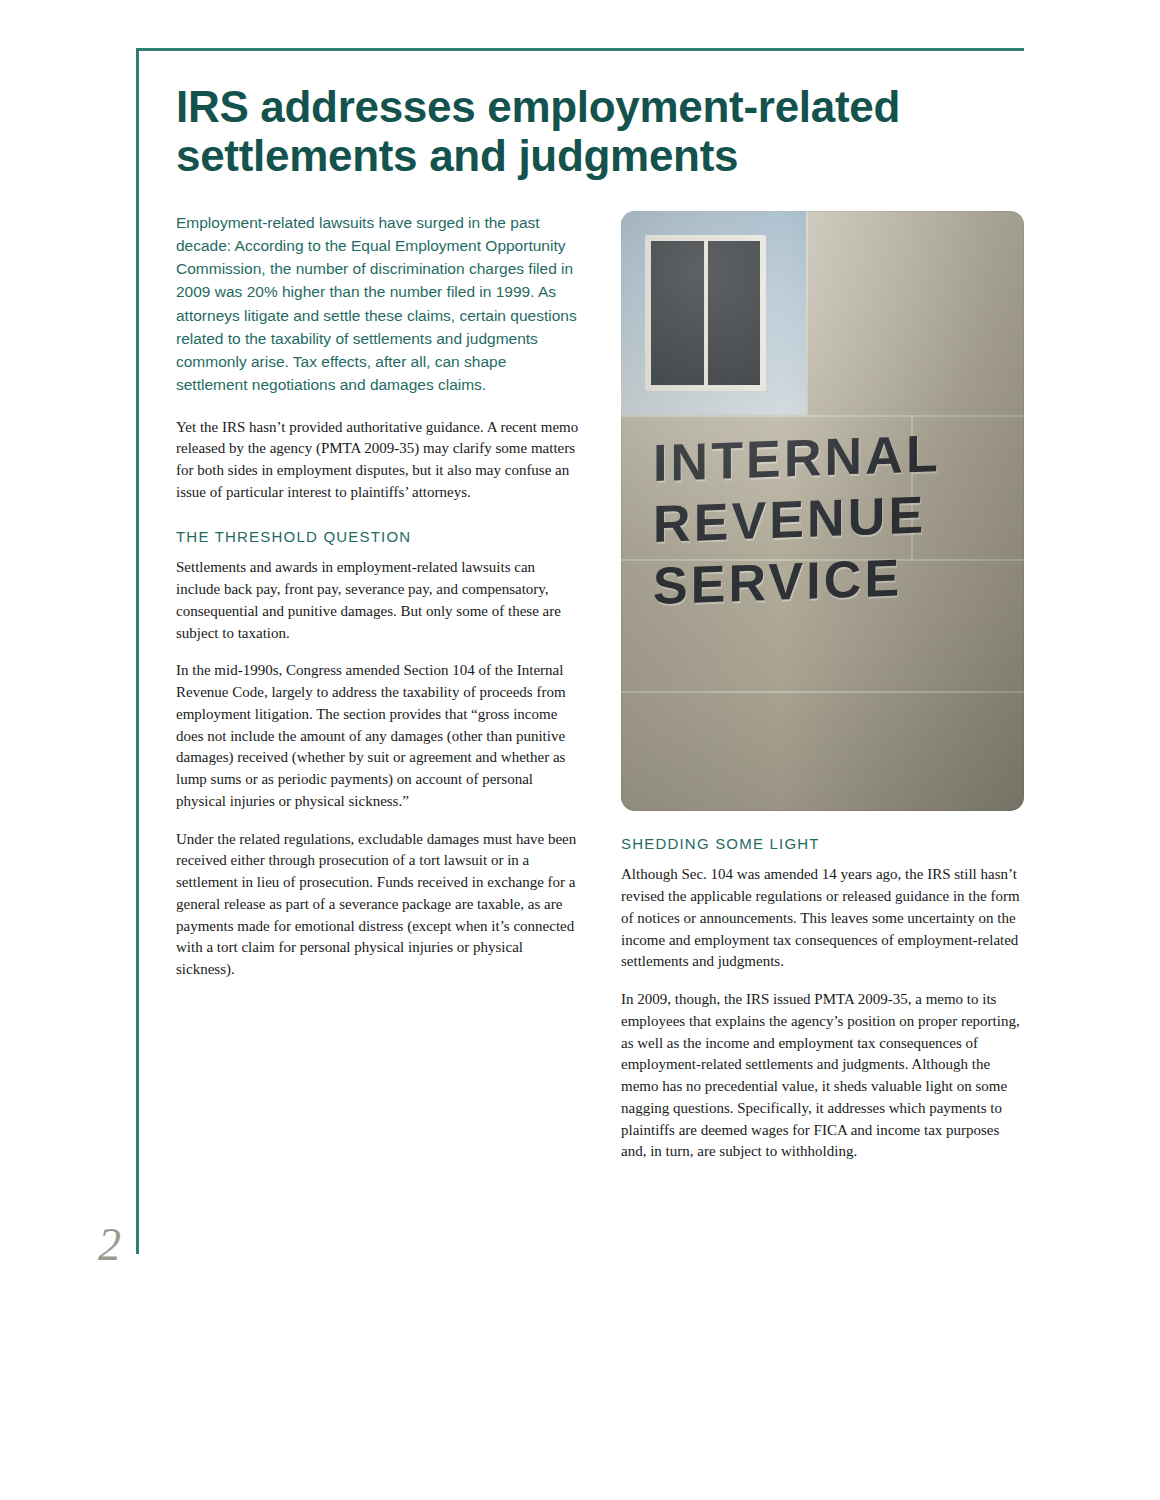IRS addresses employment-related settlements and judgments
Employment-related lawsuits have surged in the past decade: According to the Equal Employment Opportunity Commission, the number of discrimination charges filed in 2009 was 20% higher than the number filed in 1999. As attorneys litigate and settle these claims, certain questions related to the taxability of settlements and judgments commonly arise. Tax effects, after all, can shape settlement negotiations and damages claims.
Yet the IRS hasn’t provided authoritative guidance. A recent memo released by the agency (PMTA 2009-35) may clarify some matters for both sides in employment disputes, but it also may confuse an issue of particular interest to plaintiffs’ attorneys.
The threshold question
Settlements and awards in employment-related lawsuits can include back pay, front pay, severance pay, and compensatory, consequential and punitive damages. But only some of these are subject to taxation.
In the mid-1990s, Congress amended Section 104 of the Internal Revenue Code, largely to address the taxability of proceeds from employment litigation. The section provides that “gross income does not include the amount of any damages (other than punitive damages) received (whether by suit or agreement and whether as lump sums or as periodic payments) on account of personal physical injuries or physical sickness.”
Under the related regulations, excludable damages must have been received either through prosecution of a tort lawsuit or in a settlement in lieu of prosecution. Funds received in exchange for a general release as part of a severance package are taxable, as are payments made for emotional distress (except when it’s connected with a tort claim for personal physical injuries or physical sickness).
INTERNAL REVENUE SERVICE
Shedding some light
Although Sec. 104 was amended 14 years ago, the IRS still hasn’t revised the applicable regulations or released guidance in the form of notices or announcements. This leaves some uncertainty on the income and employment tax consequences of employment-related settlements and judgments.
In 2009, though, the IRS issued PMTA 2009-35, a memo to its employees that explains the agency’s position on proper reporting, as well as the income and employment tax consequences of employment-related settlements and judgments. Although the memo has no precedential value, it sheds valuable light on some nagging questions. Specifically, it addresses which payments to plaintiffs are deemed wages for FICA and income tax purposes and, in turn, are subject to withholding.
2